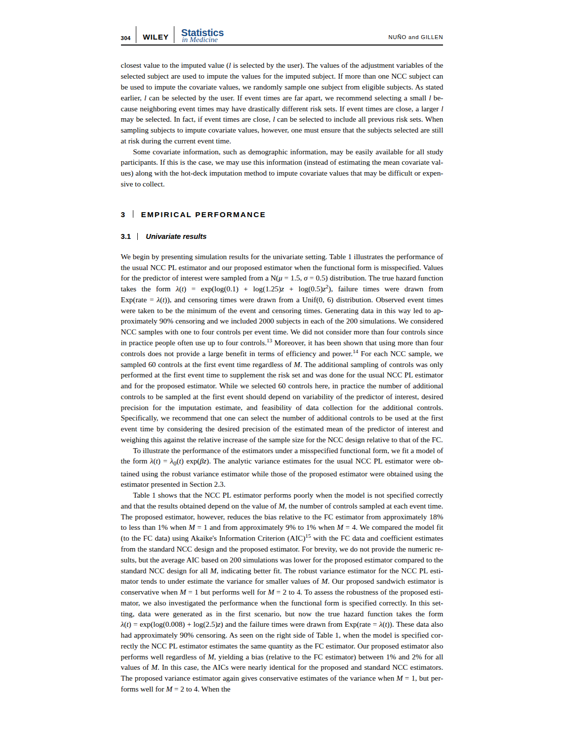304 WILEY Statistics in Medicine
NUÑO and GILLEN
closest value to the imputed value (l is selected by the user). The values of the adjustment variables of the selected subject are used to impute the values for the imputed subject. If more than one NCC subject can be used to impute the covariate values, we randomly sample one subject from eligible subjects. As stated earlier, l can be selected by the user. If event times are far apart, we recommend selecting a small l because neighboring event times may have drastically different risk sets. If event times are close, a larger l may be selected. In fact, if event times are close, l can be selected to include all previous risk sets. When sampling subjects to impute covariate values, however, one must ensure that the subjects selected are still at risk during the current event time.
Some covariate information, such as demographic information, may be easily available for all study participants. If this is the case, we may use this information (instead of estimating the mean covariate values) along with the hot-deck imputation method to impute covariate values that may be difficult or expensive to collect.
3 EMPIRICAL PERFORMANCE
3.1 Univariate results
We begin by presenting simulation results for the univariate setting. Table 1 illustrates the performance of the usual NCC PL estimator and our proposed estimator when the functional form is misspecified. Values for the predictor of interest were sampled from a N(μ = 1.5, σ = 0.5) distribution. The true hazard function takes the form λ(t) = exp(log(0.1) + log(1.25)z + log(0.5)z2), failure times were drawn from Exp(rate = λ(t)), and censoring times were drawn from a Unif(0, 6) distribution. Observed event times were taken to be the minimum of the event and censoring times. Generating data in this way led to approximately 90% censoring and we included 2000 subjects in each of the 200 simulations. We considered NCC samples with one to four controls per event time. We did not consider more than four controls since in practice people often use up to four controls.13 Moreover, it has been shown that using more than four controls does not provide a large benefit in terms of efficiency and power.14 For each NCC sample, we sampled 60 controls at the first event time regardless of M. The additional sampling of controls was only performed at the first event time to supplement the risk set and was done for the usual NCC PL estimator and for the proposed estimator. While we selected 60 controls here, in practice the number of additional controls to be sampled at the first event should depend on variability of the predictor of interest, desired precision for the imputation estimate, and feasibility of data collection for the additional controls. Specifically, we recommend that one can select the number of additional controls to be used at the first event time by considering the desired precision of the estimated mean of the predictor of interest and weighing this against the relative increase of the sample size for the NCC design relative to that of the FC.
To illustrate the performance of the estimators under a misspecified functional form, we fit a model of the form λ(t) = λ0(t) exp(βz). The analytic variance estimates for the usual NCC PL estimator were obtained using the robust variance estimator while those of the proposed estimator were obtained using the estimator presented in Section 2.3.
Table 1 shows that the NCC PL estimator performs poorly when the model is not specified correctly and that the results obtained depend on the value of M, the number of controls sampled at each event time. The proposed estimator, however, reduces the bias relative to the FC estimator from approximately 18% to less than 1% when M = 1 and from approximately 9% to 1% when M = 4. We compared the model fit (to the FC data) using Akaike's Information Criterion (AIC)15 with the FC data and coefficient estimates from the standard NCC design and the proposed estimator. For brevity, we do not provide the numeric results, but the average AIC based on 200 simulations was lower for the proposed estimator compared to the standard NCC design for all M, indicating better fit. The robust variance estimator for the NCC PL estimator tends to under estimate the variance for smaller values of M. Our proposed sandwich estimator is conservative when M = 1 but performs well for M = 2 to 4. To assess the robustness of the proposed estimator, we also investigated the performance when the functional form is specified correctly. In this setting, data were generated as in the first scenario, but now the true hazard function takes the form λ(t) = exp(log(0.008) + log(2.5)z) and the failure times were drawn from Exp(rate = λ(t)). These data also had approximately 90% censoring. As seen on the right side of Table 1, when the model is specified correctly the NCC PL estimator estimates the same quantity as the FC estimator. Our proposed estimator also performs well regardless of M, yielding a bias (relative to the FC estimator) between 1% and 2% for all values of M. In this case, the AICs were nearly identical for the proposed and standard NCC estimators. The proposed variance estimator again gives conservative estimates of the variance when M = 1, but performs well for M = 2 to 4. When the